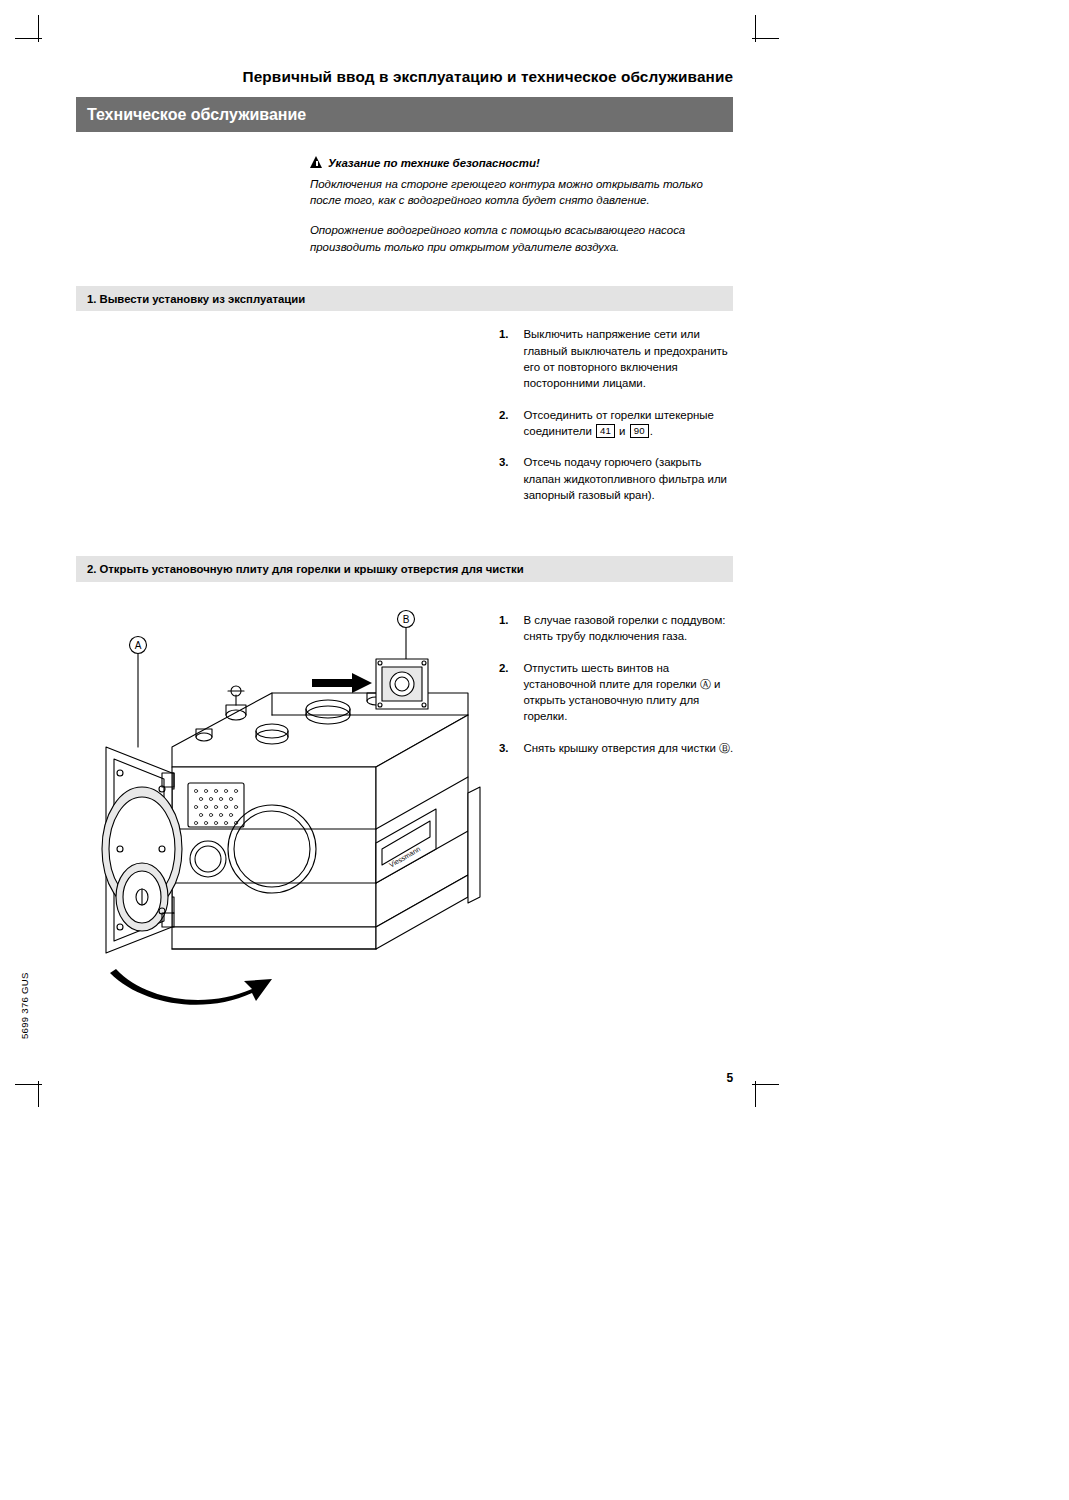Первичный ввод в эксплуатацию и техническое обслуживание
Техническое обслуживание
Указание по технике безопасности!
Подключения на стороне греющего контура можно открывать только после того, как с водогрейного котла будет снято давление.
Опорожнение водогрейного котла с помощью всасывающего насоса производить только при открытом удалителе воздуха.
1. Вывести установку из эксплуатации
1. Выключить напряжение сети или главный выключатель и предохранить его от повторного включения посторонними лицами.
2. Отсоединить от горелки штекерные соединители 41 и 90.
3. Отсечь подачу горючего (закрыть клапан жидкотопливного фильтра или запорный газовый кран).
2. Открыть установочную плиту для горелки и крышку отверстия для чистки
1. В случае газовой горелки с поддувом: снять трубу подключения газа.
2. Отпустить шесть винтов на установочной плите для горелки Ⓐ и открыть установочную плиту для горелки.
3. Снять крышку отверстия для чистки Ⓑ.
A B Viessmann
5699 376 GUS
5